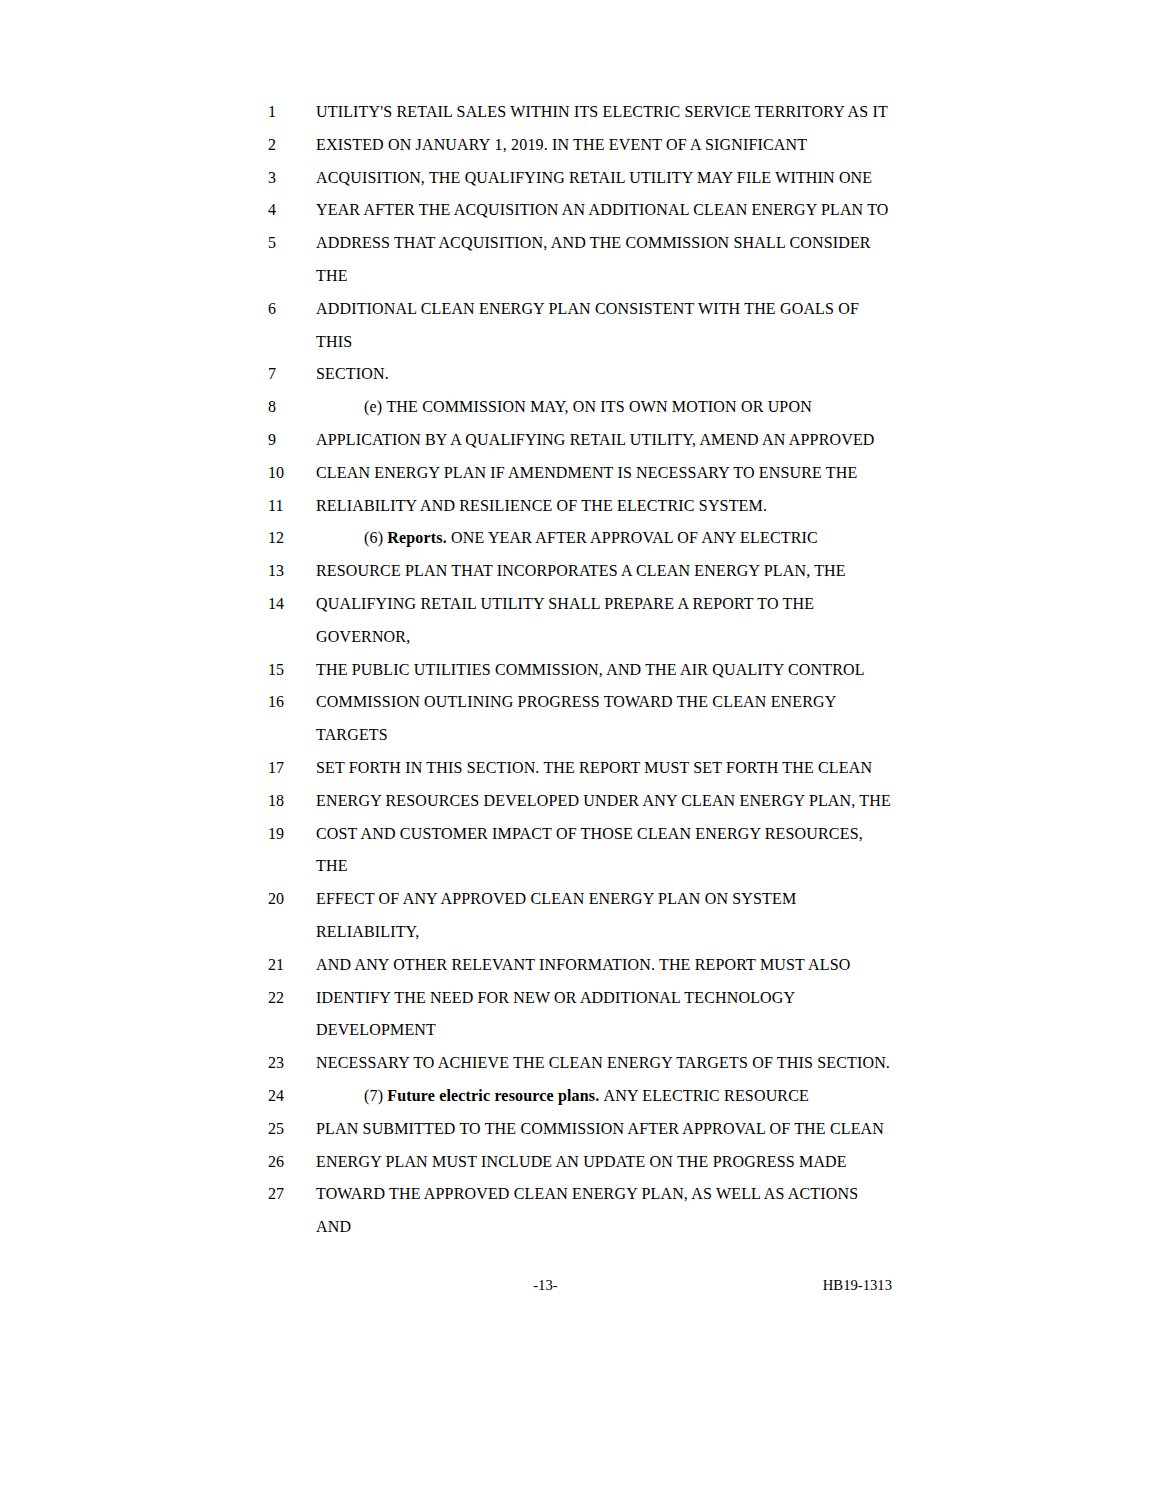| 1 | UTILITY'S RETAIL SALES WITHIN ITS ELECTRIC SERVICE TERRITORY AS IT |
| 2 | EXISTED ON JANUARY 1, 2019. IN THE EVENT OF A SIGNIFICANT |
| 3 | ACQUISITION, THE QUALIFYING RETAIL UTILITY MAY FILE WITHIN ONE |
| 4 | YEAR AFTER THE ACQUISITION AN ADDITIONAL CLEAN ENERGY PLAN TO |
| 5 | ADDRESS THAT ACQUISITION, AND THE COMMISSION SHALL CONSIDER THE |
| 6 | ADDITIONAL CLEAN ENERGY PLAN CONSISTENT WITH THE GOALS OF THIS |
| 7 | SECTION. |
| 8 | (e) THE COMMISSION MAY, ON ITS OWN MOTION OR UPON |
| 9 | APPLICATION BY A QUALIFYING RETAIL UTILITY, AMEND AN APPROVED |
| 10 | CLEAN ENERGY PLAN IF AMENDMENT IS NECESSARY TO ENSURE THE |
| 11 | RELIABILITY AND RESILIENCE OF THE ELECTRIC SYSTEM. |
| 12 | (6) Reports. ONE YEAR AFTER APPROVAL OF ANY ELECTRIC |
| 13 | RESOURCE PLAN THAT INCORPORATES A CLEAN ENERGY PLAN, THE |
| 14 | QUALIFYING RETAIL UTILITY SHALL PREPARE A REPORT TO THE GOVERNOR, |
| 15 | THE PUBLIC UTILITIES COMMISSION, AND THE AIR QUALITY CONTROL |
| 16 | COMMISSION OUTLINING PROGRESS TOWARD THE CLEAN ENERGY TARGETS |
| 17 | SET FORTH IN THIS SECTION. THE REPORT MUST SET FORTH THE CLEAN |
| 18 | ENERGY RESOURCES DEVELOPED UNDER ANY CLEAN ENERGY PLAN, THE |
| 19 | COST AND CUSTOMER IMPACT OF THOSE CLEAN ENERGY RESOURCES, THE |
| 20 | EFFECT OF ANY APPROVED CLEAN ENERGY PLAN ON SYSTEM RELIABILITY, |
| 21 | AND ANY OTHER RELEVANT INFORMATION. THE REPORT MUST ALSO |
| 22 | IDENTIFY THE NEED FOR NEW OR ADDITIONAL TECHNOLOGY DEVELOPMENT |
| 23 | NECESSARY TO ACHIEVE THE CLEAN ENERGY TARGETS OF THIS SECTION. |
| 24 | (7) Future electric resource plans. ANY ELECTRIC RESOURCE |
| 25 | PLAN SUBMITTED TO THE COMMISSION AFTER APPROVAL OF THE CLEAN |
| 26 | ENERGY PLAN MUST INCLUDE AN UPDATE ON THE PROGRESS MADE |
| 27 | TOWARD THE APPROVED CLEAN ENERGY PLAN, AS WELL AS ACTIONS AND |
-13-HB19-1313